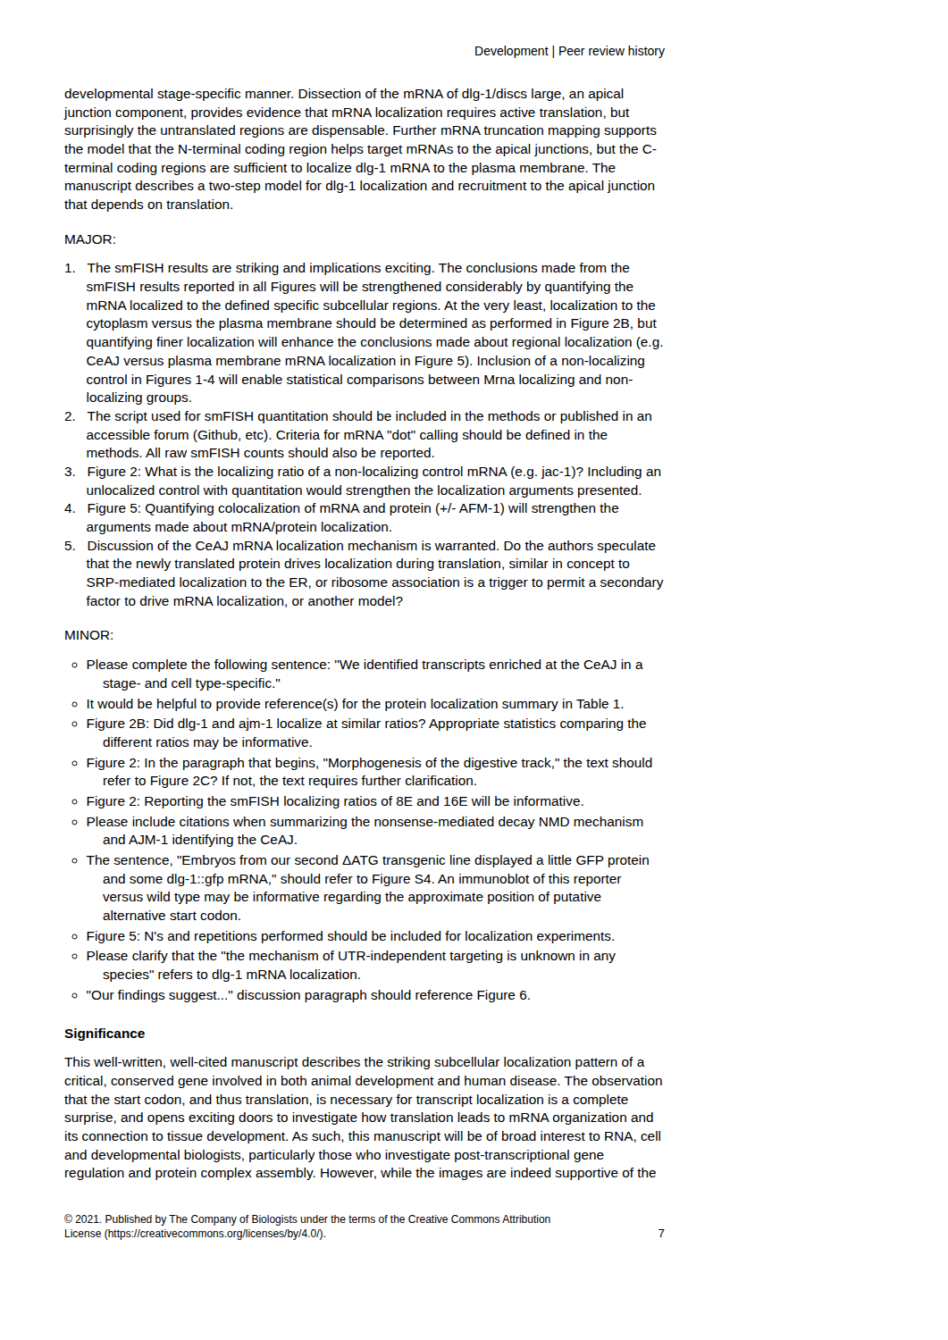Development | Peer review history
developmental stage-specific manner. Dissection of the mRNA of dlg-1/discs large, an apical junction component, provides evidence that mRNA localization requires active translation, but surprisingly the untranslated regions are dispensable. Further mRNA truncation mapping supports the model that the N-terminal coding region helps target mRNAs to the apical junctions, but the C-terminal coding regions are sufficient to localize dlg-1 mRNA to the plasma membrane. The manuscript describes a two-step model for dlg-1 localization and recruitment to the apical junction that depends on translation.
MAJOR:
1. The smFISH results are striking and implications exciting. The conclusions made from the smFISH results reported in all Figures will be strengthened considerably by quantifying the mRNA localized to the defined specific subcellular regions. At the very least, localization to the cytoplasm versus the plasma membrane should be determined as performed in Figure 2B, but quantifying finer localization will enhance the conclusions made about regional localization (e.g. CeAJ versus plasma membrane mRNA localization in Figure 5). Inclusion of a non-localizing control in Figures 1-4 will enable statistical comparisons between Mrna localizing and non-localizing groups.
2. The script used for smFISH quantitation should be included in the methods or published in an accessible forum (Github, etc). Criteria for mRNA "dot" calling should be defined in the methods. All raw smFISH counts should also be reported.
3. Figure 2: What is the localizing ratio of a non-localizing control mRNA (e.g. jac-1)? Including an unlocalized control with quantitation would strengthen the localization arguments presented.
4. Figure 5: Quantifying colocalization of mRNA and protein (+/- AFM-1) will strengthen the arguments made about mRNA/protein localization.
5. Discussion of the CeAJ mRNA localization mechanism is warranted. Do the authors speculate that the newly translated protein drives localization during translation, similar in concept to SRP-mediated localization to the ER, or ribosome association is a trigger to permit a secondary factor to drive mRNA localization, or another model?
MINOR:
Please complete the following sentence: "We identified transcripts enriched at the CeAJ in a stage- and cell type-specific."
It would be helpful to provide reference(s) for the protein localization summary in Table 1.
Figure 2B: Did dlg-1 and ajm-1 localize at similar ratios? Appropriate statistics comparing the different ratios may be informative.
Figure 2: In the paragraph that begins, "Morphogenesis of the digestive track," the text should refer to Figure 2C? If not, the text requires further clarification.
Figure 2: Reporting the smFISH localizing ratios of 8E and 16E will be informative.
Please include citations when summarizing the nonsense-mediated decay NMD mechanism and AJM-1 identifying the CeAJ.
The sentence, "Embryos from our second ΔATG transgenic line displayed a little GFP protein and some dlg-1::gfp mRNA," should refer to Figure S4. An immunoblot of this reporter versus wild type may be informative regarding the approximate position of putative alternative start codon.
Figure 5: N's and repetitions performed should be included for localization experiments.
Please clarify that the "the mechanism of UTR-independent targeting is unknown in any species" refers to dlg-1 mRNA localization.
"Our findings suggest..." discussion paragraph should reference Figure 6.
Significance
This well-written, well-cited manuscript describes the striking subcellular localization pattern of a critical, conserved gene involved in both animal development and human disease. The observation that the start codon, and thus translation, is necessary for transcript localization is a complete surprise, and opens exciting doors to investigate how translation leads to mRNA organization and its connection to tissue development. As such, this manuscript will be of broad interest to RNA, cell and developmental biologists, particularly those who investigate post-transcriptional gene regulation and protein complex assembly. However, while the images are indeed supportive of the
© 2021. Published by The Company of Biologists under the terms of the Creative Commons Attribution License (https://creativecommons.org/licenses/by/4.0/).
7